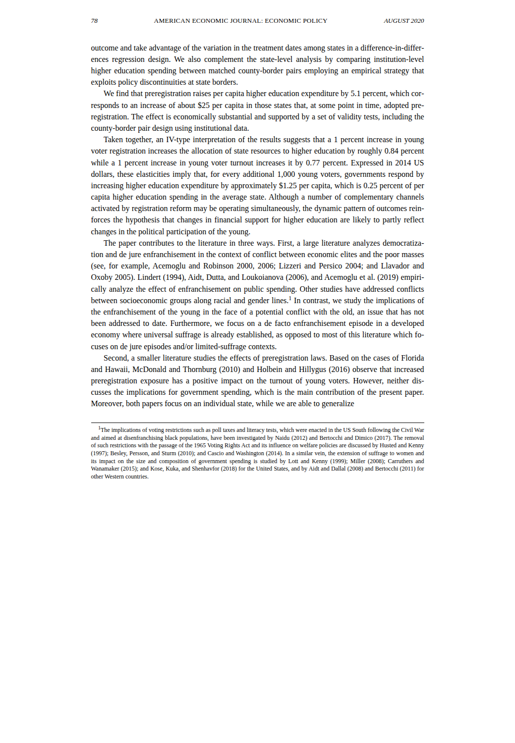78 AMERICAN ECONOMIC JOURNAL: ECONOMIC POLICY AUGUST 2020
outcome and take advantage of the variation in the treatment dates among states in a difference-in-differences regression design. We also complement the state-level analysis by comparing institution-level higher education spending between matched county-border pairs employing an empirical strategy that exploits policy discontinuities at state borders.
We find that preregistration raises per capita higher education expenditure by 5.1 percent, which corresponds to an increase of about $25 per capita in those states that, at some point in time, adopted preregistration. The effect is economically substantial and supported by a set of validity tests, including the county-border pair design using institutional data.
Taken together, an IV-type interpretation of the results suggests that a 1 percent increase in young voter registration increases the allocation of state resources to higher education by roughly 0.84 percent while a 1 percent increase in young voter turnout increases it by 0.77 percent. Expressed in 2014 US dollars, these elasticities imply that, for every additional 1,000 young voters, governments respond by increasing higher education expenditure by approximately $1.25 per capita, which is 0.25 percent of per capita higher education spending in the average state. Although a number of complementary channels activated by registration reform may be operating simultaneously, the dynamic pattern of outcomes reinforces the hypothesis that changes in financial support for higher education are likely to partly reflect changes in the political participation of the young.
The paper contributes to the literature in three ways. First, a large literature analyzes democratization and de jure enfranchisement in the context of conflict between economic elites and the poor masses (see, for example, Acemoglu and Robinson 2000, 2006; Lizzeri and Persico 2004; and Llavador and Oxoby 2005). Lindert (1994), Aidt, Dutta, and Loukoianova (2006), and Acemoglu et al. (2019) empirically analyze the effect of enfranchisement on public spending. Other studies have addressed conflicts between socioeconomic groups along racial and gender lines.1 In contrast, we study the implications of the enfranchisement of the young in the face of a potential conflict with the old, an issue that has not been addressed to date. Furthermore, we focus on a de facto enfranchisement episode in a developed economy where universal suffrage is already established, as opposed to most of this literature which focuses on de jure episodes and/or limited-suffrage contexts.
Second, a smaller literature studies the effects of preregistration laws. Based on the cases of Florida and Hawaii, McDonald and Thornburg (2010) and Holbein and Hillygus (2016) observe that increased preregistration exposure has a positive impact on the turnout of young voters. However, neither discusses the implications for government spending, which is the main contribution of the present paper. Moreover, both papers focus on an individual state, while we are able to generalize
1The implications of voting restrictions such as poll taxes and literacy tests, which were enacted in the US South following the Civil War and aimed at disenfranchising black populations, have been investigated by Naidu (2012) and Bertocchi and Dimico (2017). The removal of such restrictions with the passage of the 1965 Voting Rights Act and its influence on welfare policies are discussed by Husted and Kenny (1997); Besley, Persson, and Sturm (2010); and Cascio and Washington (2014). In a similar vein, the extension of suffrage to women and its impact on the size and composition of government spending is studied by Lott and Kenny (1999); Miller (2008); Carruthers and Wanamaker (2015); and Kose, Kuka, and Shenhavfor (2018) for the United States, and by Aidt and Dallal (2008) and Bertocchi (2011) for other Western countries.